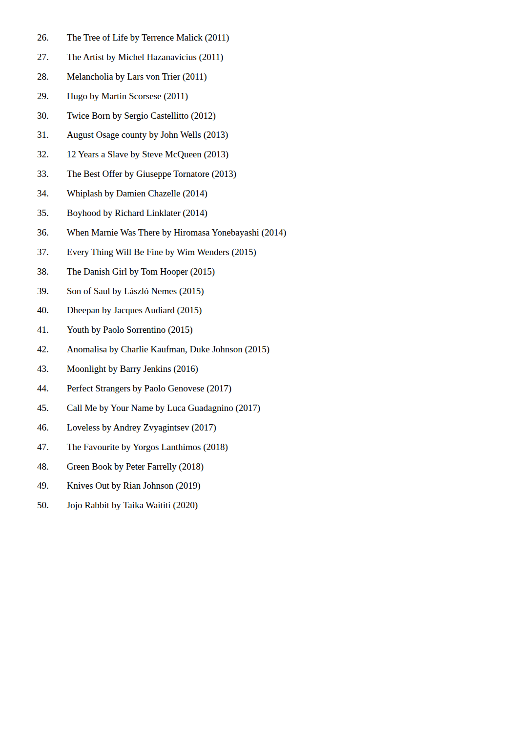26. The Tree of Life by Terrence Malick (2011)
27. The Artist by Michel Hazanavicius (2011)
28. Melancholia by Lars von Trier (2011)
29. Hugo by Martin Scorsese (2011)
30. Twice Born by Sergio Castellitto (2012)
31. August Osage county by John Wells (2013)
32. 12 Years a Slave by Steve McQueen (2013)
33. The Best Offer by Giuseppe Tornatore (2013)
34. Whiplash by Damien Chazelle (2014)
35. Boyhood by Richard Linklater (2014)
36. When Marnie Was There by Hiromasa Yonebayashi (2014)
37. Every Thing Will Be Fine by Wim Wenders (2015)
38. The Danish Girl by Tom Hooper (2015)
39. Son of Saul by László Nemes (2015)
40. Dheepan by Jacques Audiard (2015)
41. Youth by Paolo Sorrentino (2015)
42. Anomalisa by Charlie Kaufman, Duke Johnson (2015)
43. Moonlight by Barry Jenkins (2016)
44. Perfect Strangers by Paolo Genovese (2017)
45. Call Me by Your Name by Luca Guadagnino (2017)
46. Loveless by Andrey Zvyagintsev (2017)
47. The Favourite by Yorgos Lanthimos (2018)
48. Green Book by Peter Farrelly (2018)
49. Knives Out by Rian Johnson (2019)
50. Jojo Rabbit by Taika Waititi (2020)